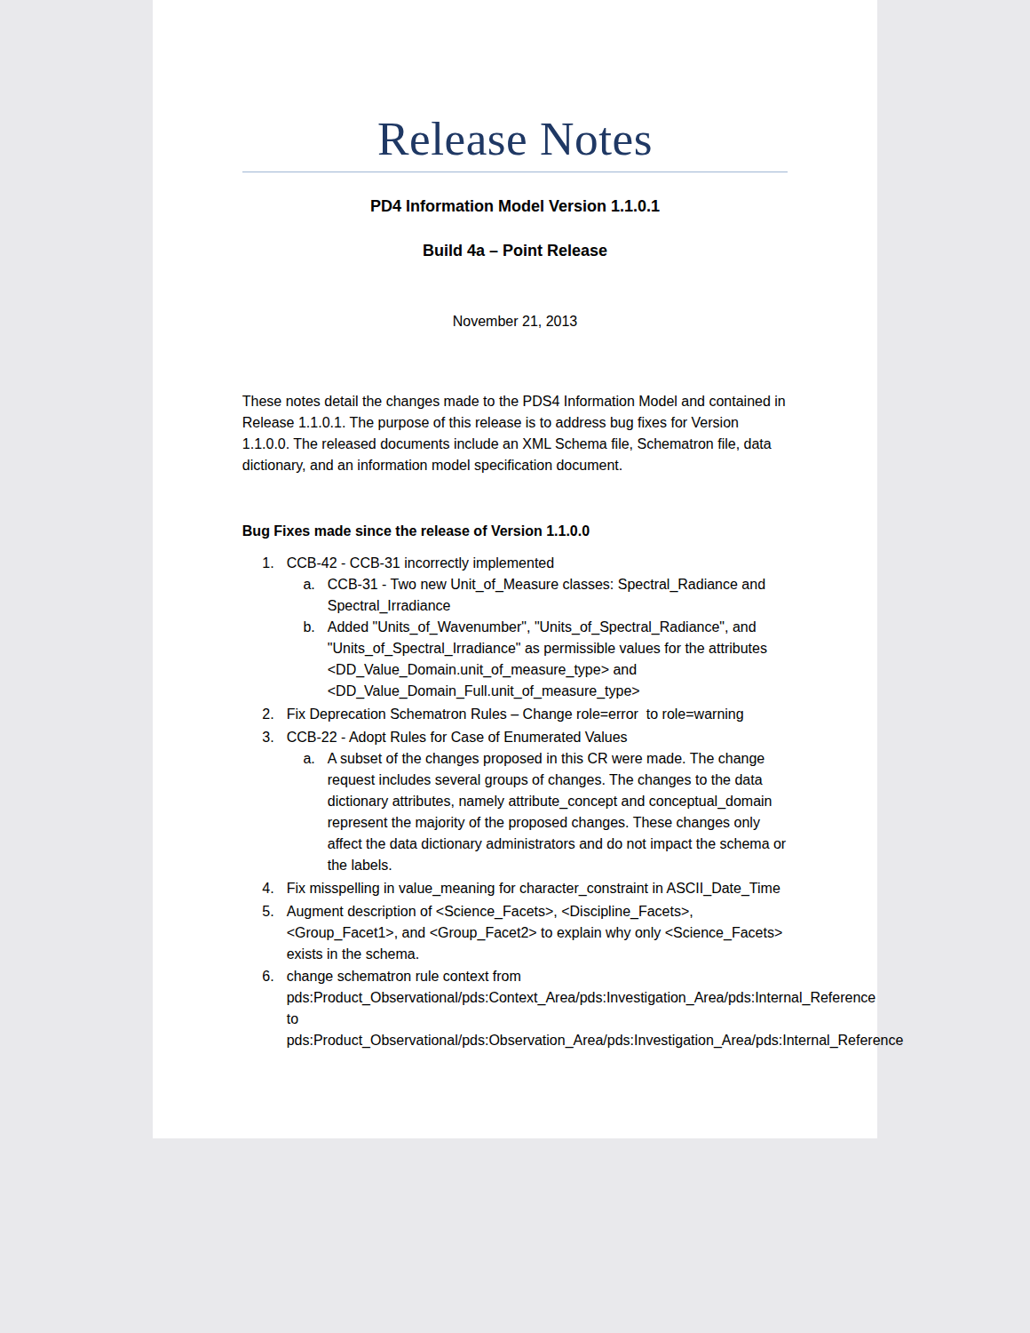Release Notes
PD4 Information Model Version 1.1.0.1
Build 4a – Point Release
November 21, 2013
These notes detail the changes made to the PDS4 Information Model and contained in Release 1.1.0.1. The purpose of this release is to address bug fixes for Version 1.1.0.0. The released documents include an XML Schema file, Schematron file, data dictionary, and an information model specification document.
Bug Fixes made since the release of Version 1.1.0.0
CCB-42 - CCB-31 incorrectly implemented
CCB-31 - Two new Unit_of_Measure classes: Spectral_Radiance and Spectral_Irradiance
Added "Units_of_Wavenumber", "Units_of_Spectral_Radiance", and "Units_of_Spectral_Irradiance" as permissible values for the attributes <DD_Value_Domain.unit_of_measure_type> and <DD_Value_Domain_Full.unit_of_measure_type>
Fix Deprecation Schematron Rules – Change role=error to role=warning
CCB-22 - Adopt Rules for Case of Enumerated Values
A subset of the changes proposed in this CR were made. The change request includes several groups of changes. The changes to the data dictionary attributes, namely attribute_concept and conceptual_domain represent the majority of the proposed changes. These changes only affect the data dictionary administrators and do not impact the schema or the labels.
Fix misspelling in value_meaning for character_constraint in ASCII_Date_Time
Augment description of <Science_Facets>, <Discipline_Facets>, <Group_Facet1>, and <Group_Facet2> to explain why only <Science_Facets> exists in the schema.
change schematron rule context from
pds:Product_Observational/pds:Context_Area/pds:Investigation_Area/pds:Internal_Reference
to
pds:Product_Observational/pds:Observation_Area/pds:Investigation_Area/pds:Internal_Reference